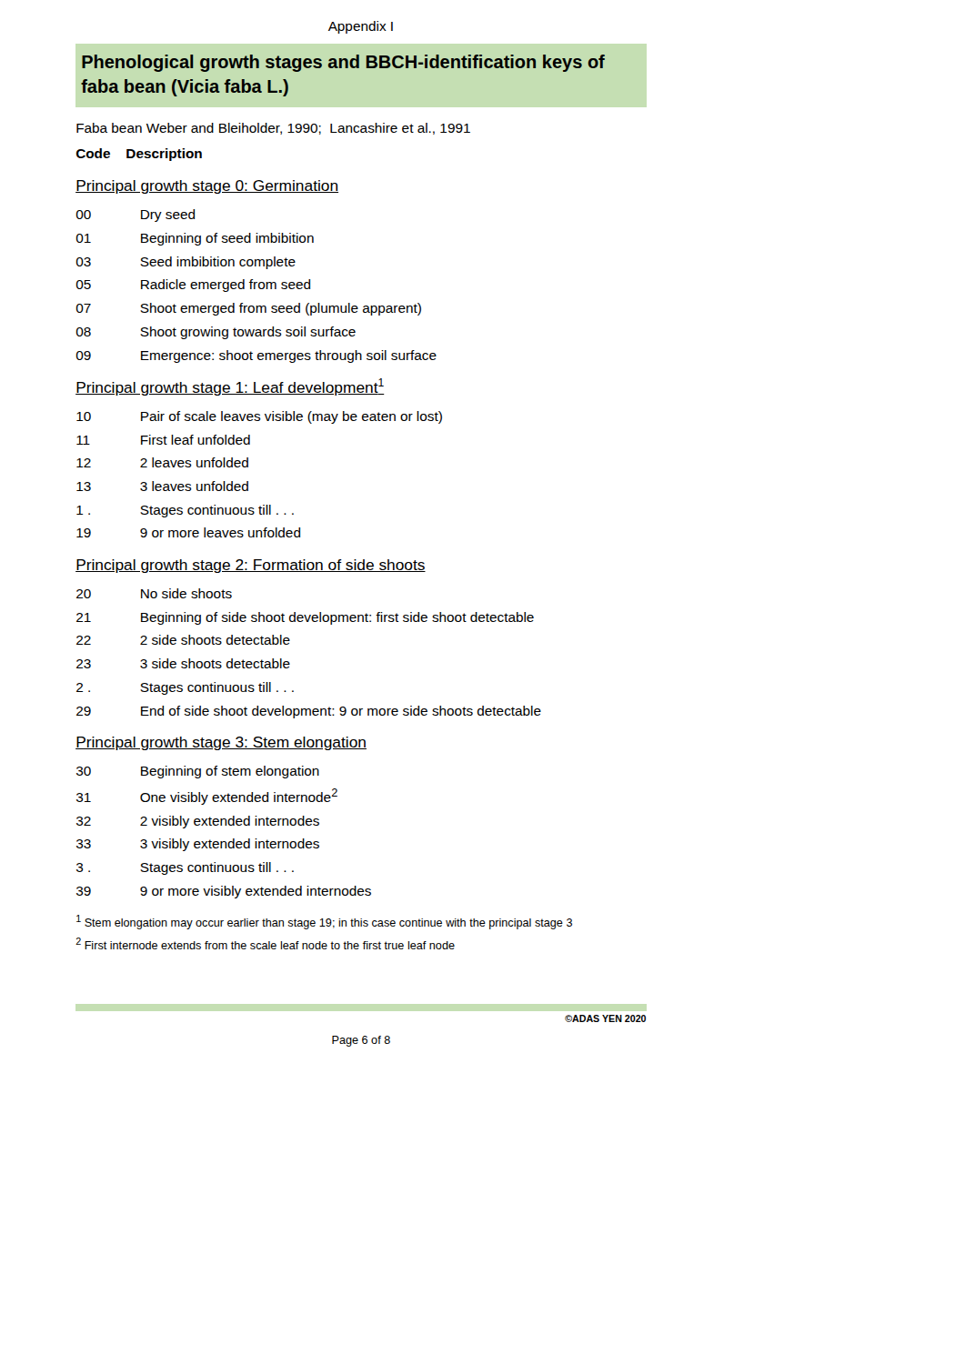Appendix I
Phenological growth stages and BBCH-identification keys of faba bean (Vicia faba L.)
Faba bean Weber and Bleiholder, 1990; Lancashire et al., 1991
Code Description
Principal growth stage 0: Germination
00 Dry seed
01 Beginning of seed imbibition
03 Seed imbibition complete
05 Radicle emerged from seed
07 Shoot emerged from seed (plumule apparent)
08 Shoot growing towards soil surface
09 Emergence: shoot emerges through soil surface
Principal growth stage 1: Leaf development1
10 Pair of scale leaves visible (may be eaten or lost)
11 First leaf unfolded
122 leaves unfolded
133 leaves unfolded
1 . Stages continuous till . . .
199 or more leaves unfolded
Principal growth stage 2: Formation of side shoots
20 No side shoots
21 Beginning of side shoot development: first side shoot detectable
222 side shoots detectable
233 side shoots detectable
2 . Stages continuous till . . .
29 End of side shoot development: 9 or more side shoots detectable
Principal growth stage 3: Stem elongation
30 Beginning of stem elongation
31 One visibly extended internode2
322 visibly extended internodes
333 visibly extended internodes
3 . Stages continuous till . . .
399 or more visibly extended internodes
1 Stem elongation may occur earlier than stage 19; in this case continue with the principal stage 3
2 First internode extends from the scale leaf node to the first true leaf node
©ADAS YEN 2020
Page 6 of 8